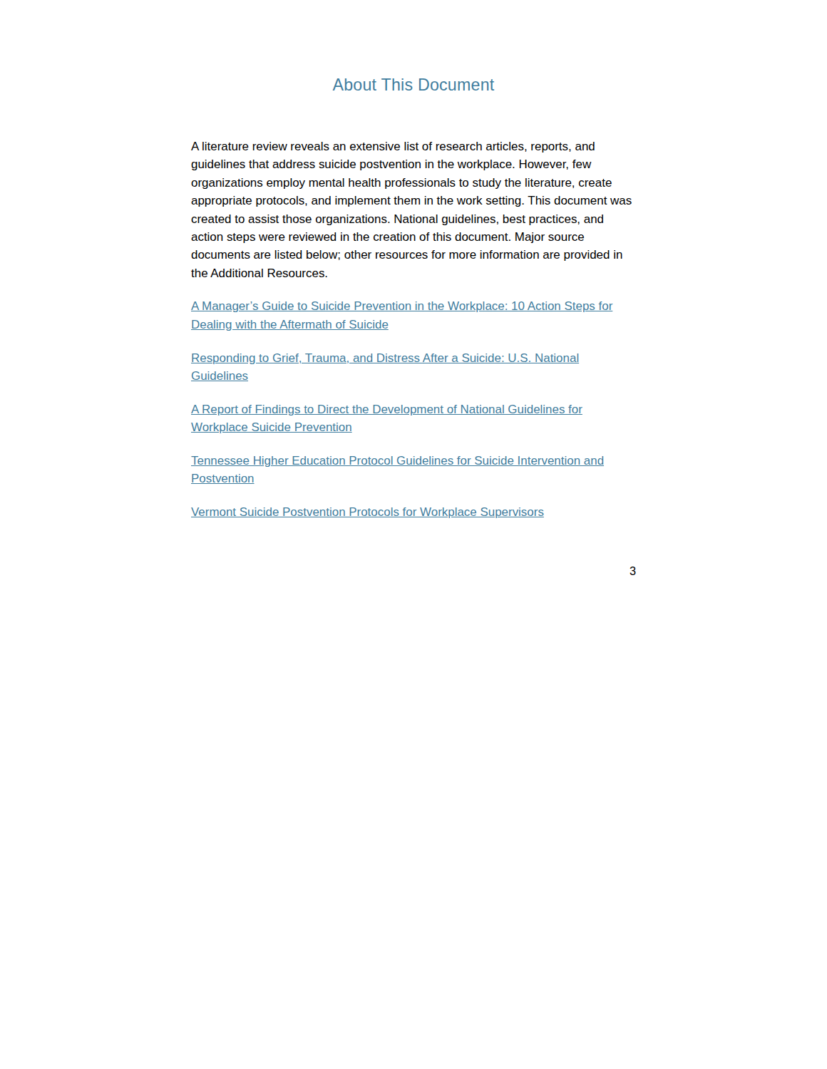About This Document
A literature review reveals an extensive list of research articles, reports, and guidelines that address suicide postvention in the workplace. However, few organizations employ mental health professionals to study the literature, create appropriate protocols, and implement them in the work setting. This document was created to assist those organizations. National guidelines, best practices, and action steps were reviewed in the creation of this document. Major source documents are listed below; other resources for more information are provided in the Additional Resources.
A Manager’s Guide to Suicide Prevention in the Workplace: 10 Action Steps for Dealing with the Aftermath of Suicide
Responding to Grief, Trauma, and Distress After a Suicide: U.S. National Guidelines
A Report of Findings to Direct the Development of National Guidelines for Workplace Suicide Prevention
Tennessee Higher Education Protocol Guidelines for Suicide Intervention and Postvention
Vermont Suicide Postvention Protocols for Workplace Supervisors
3